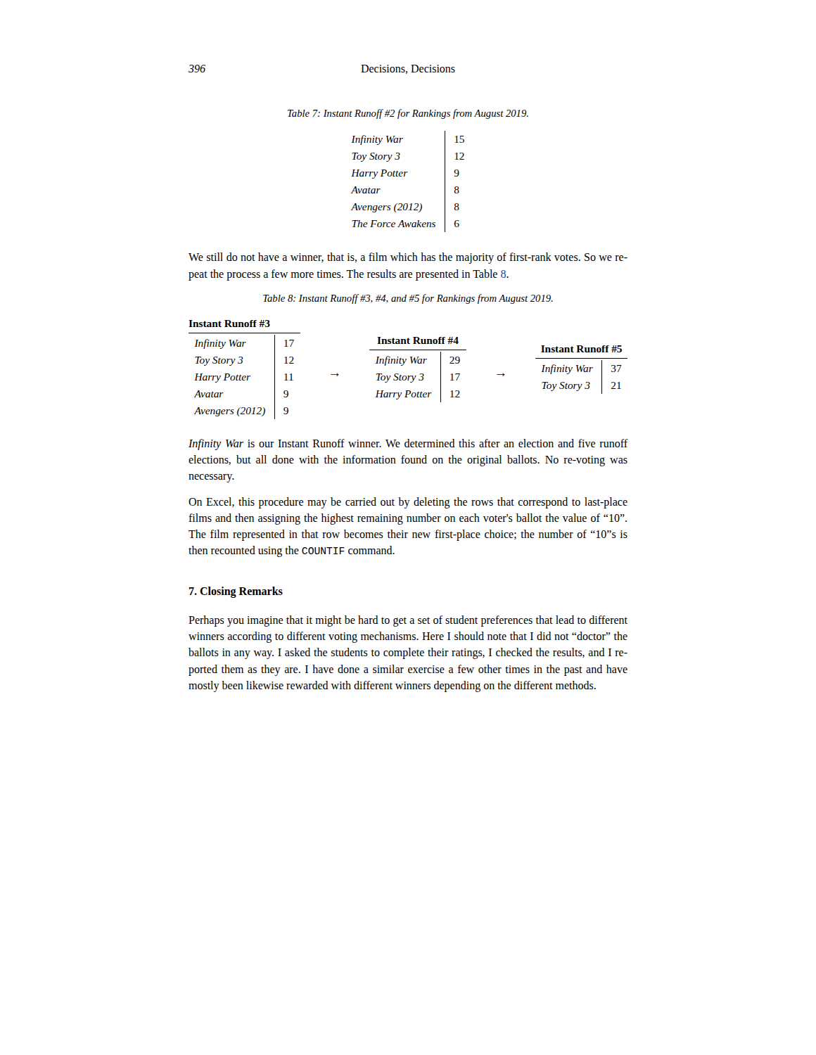396
Decisions, Decisions
Table 7: Instant Runoff #2 for Rankings from August 2019.
| Infinity War | 15 |
| Toy Story 3 | 12 |
| Harry Potter | 9 |
| Avatar | 8 |
| Avengers (2012) | 8 |
| The Force Awakens | 6 |
We still do not have a winner, that is, a film which has the majority of first-rank votes. So we repeat the process a few more times. The results are presented in Table 8.
Table 8: Instant Runoff #3, #4, and #5 for Rankings from August 2019.
Instant Runoff #3
| Infinity War | 17 |
| Toy Story 3 | 12 |
| Harry Potter | 11 |
| Avatar | 9 |
| Avengers (2012) | 9 |
→
Instant Runoff #4
| Infinity War | 29 |
| Toy Story 3 | 17 |
| Harry Potter | 12 |
→
Instant Runoff #5
| Infinity War | 37 |
| Toy Story 3 | 21 |
Infinity War is our Instant Runoff winner. We determined this after an election and five runoff elections, but all done with the information found on the original ballots. No re-voting was necessary.
On Excel, this procedure may be carried out by deleting the rows that correspond to last-place films and then assigning the highest remaining number on each voter's ballot the value of “10”. The film represented in that row becomes their new first-place choice; the number of “10”s is then recounted using the COUNTIF command.
7. Closing Remarks
Perhaps you imagine that it might be hard to get a set of student preferences that lead to different winners according to different voting mechanisms. Here I should note that I did not “doctor” the ballots in any way. I asked the students to complete their ratings, I checked the results, and I reported them as they are. I have done a similar exercise a few other times in the past and have mostly been likewise rewarded with different winners depending on the different methods.